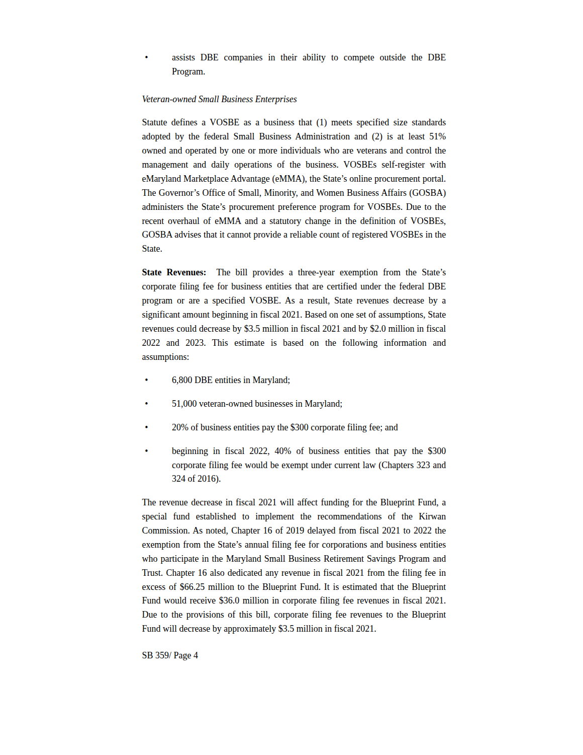•
assists DBE companies in their ability to compete outside the DBE Program.
Veteran-owned Small Business Enterprises
Statute defines a VOSBE as a business that (1) meets specified size standards adopted by the federal Small Business Administration and (2) is at least 51% owned and operated by one or more individuals who are veterans and control the management and daily operations of the business. VOSBEs self-register with eMaryland Marketplace Advantage (eMMA), the State’s online procurement portal. The Governor’s Office of Small, Minority, and Women Business Affairs (GOSBA) administers the State’s procurement preference program for VOSBEs. Due to the recent overhaul of eMMA and a statutory change in the definition of VOSBEs, GOSBA advises that it cannot provide a reliable count of registered VOSBEs in the State.
State Revenues: The bill provides a three-year exemption from the State’s corporate filing fee for business entities that are certified under the federal DBE program or are a specified VOSBE. As a result, State revenues decrease by a significant amount beginning in fiscal 2021. Based on one set of assumptions, State revenues could decrease by $3.5 million in fiscal 2021 and by $2.0 million in fiscal 2022 and 2023. This estimate is based on the following information and assumptions:
•
6,800 DBE entities in Maryland;
•
51,000 veteran-owned businesses in Maryland;
•
20% of business entities pay the $300 corporate filing fee; and
•
beginning in fiscal 2022, 40% of business entities that pay the $300 corporate filing fee would be exempt under current law (Chapters 323 and 324 of 2016).
The revenue decrease in fiscal 2021 will affect funding for the Blueprint Fund, a special fund established to implement the recommendations of the Kirwan Commission. As noted, Chapter 16 of 2019 delayed from fiscal 2021 to 2022 the exemption from the State’s annual filing fee for corporations and business entities who participate in the Maryland Small Business Retirement Savings Program and Trust. Chapter 16 also dedicated any revenue in fiscal 2021 from the filing fee in excess of $66.25 million to the Blueprint Fund. It is estimated that the Blueprint Fund would receive $36.0 million in corporate filing fee revenues in fiscal 2021. Due to the provisions of this bill, corporate filing fee revenues to the Blueprint Fund will decrease by approximately $3.5 million in fiscal 2021.
SB 359/ Page 4